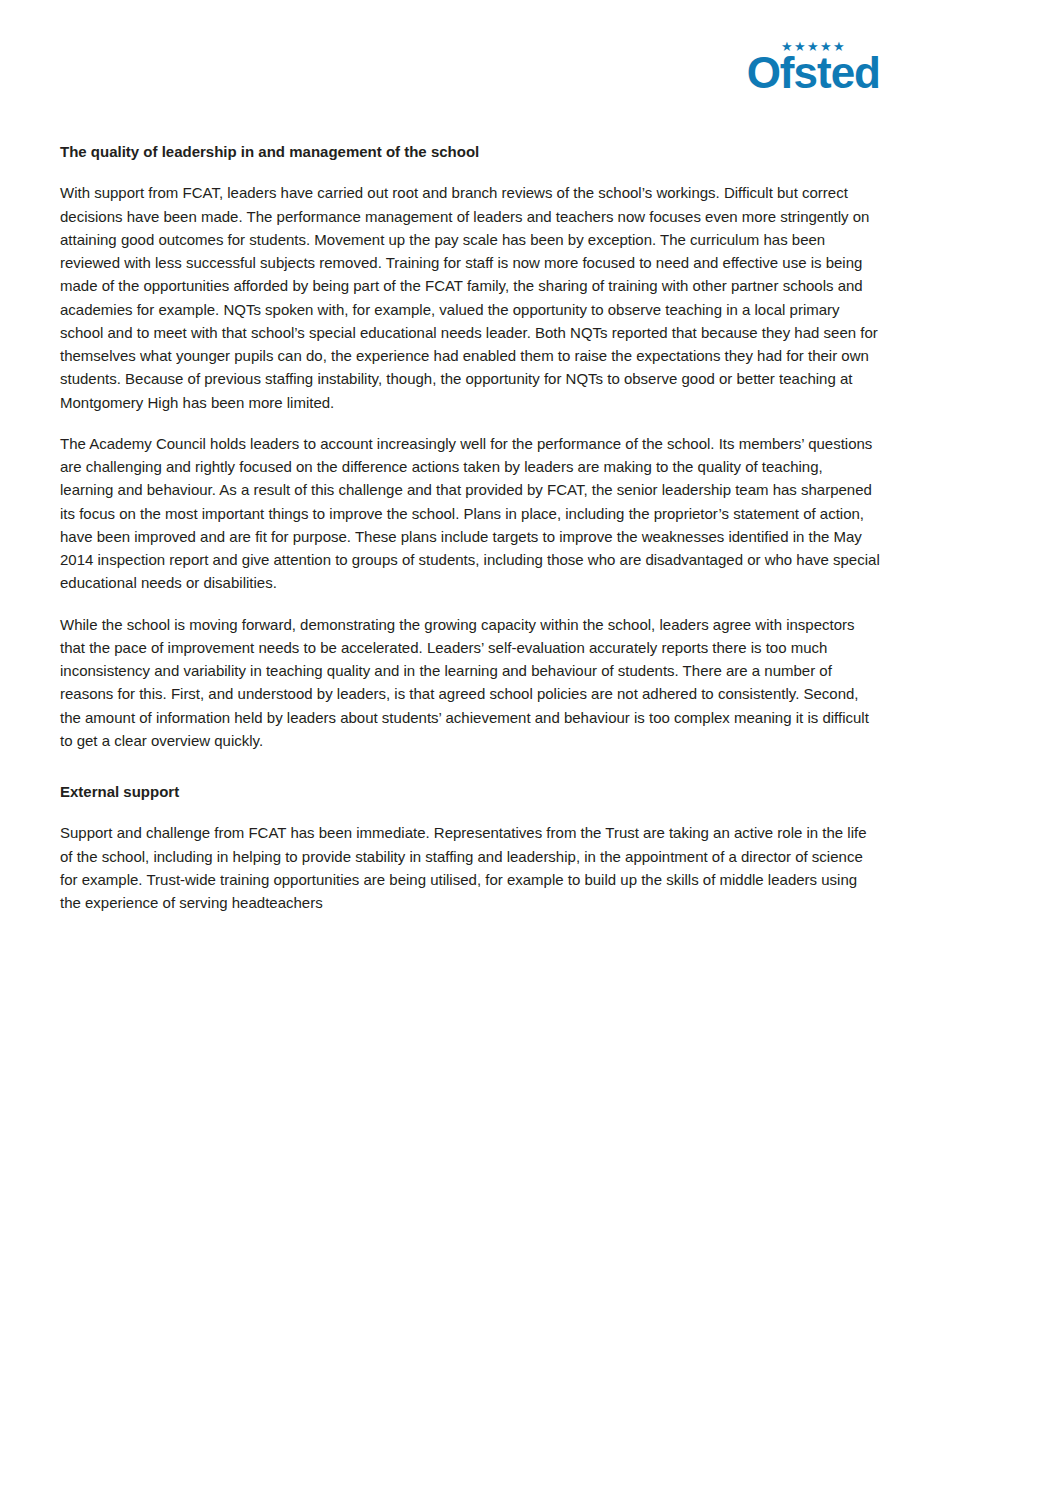★★★★★
Ofsted
The quality of leadership in and management of the school
With support from FCAT, leaders have carried out root and branch reviews of the school’s workings. Difficult but correct decisions have been made. The performance management of leaders and teachers now focuses even more stringently on attaining good outcomes for students. Movement up the pay scale has been by exception. The curriculum has been reviewed with less successful subjects removed. Training for staff is now more focused to need and effective use is being made of the opportunities afforded by being part of the FCAT family, the sharing of training with other partner schools and academies for example. NQTs spoken with, for example, valued the opportunity to observe teaching in a local primary school and to meet with that school’s special educational needs leader. Both NQTs reported that because they had seen for themselves what younger pupils can do, the experience had enabled them to raise the expectations they had for their own students. Because of previous staffing instability, though, the opportunity for NQTs to observe good or better teaching at Montgomery High has been more limited.
The Academy Council holds leaders to account increasingly well for the performance of the school. Its members’ questions are challenging and rightly focused on the difference actions taken by leaders are making to the quality of teaching, learning and behaviour. As a result of this challenge and that provided by FCAT, the senior leadership team has sharpened its focus on the most important things to improve the school. Plans in place, including the proprietor’s statement of action, have been improved and are fit for purpose. These plans include targets to improve the weaknesses identified in the May 2014 inspection report and give attention to groups of students, including those who are disadvantaged or who have special educational needs or disabilities.
While the school is moving forward, demonstrating the growing capacity within the school, leaders agree with inspectors that the pace of improvement needs to be accelerated. Leaders’ self-evaluation accurately reports there is too much inconsistency and variability in teaching quality and in the learning and behaviour of students. There are a number of reasons for this. First, and understood by leaders, is that agreed school policies are not adhered to consistently. Second, the amount of information held by leaders about students’ achievement and behaviour is too complex meaning it is difficult to get a clear overview quickly.
External support
Support and challenge from FCAT has been immediate. Representatives from the Trust are taking an active role in the life of the school, including in helping to provide stability in staffing and leadership, in the appointment of a director of science for example. Trust-wide training opportunities are being utilised, for example to build up the skills of middle leaders using the experience of serving headteachers